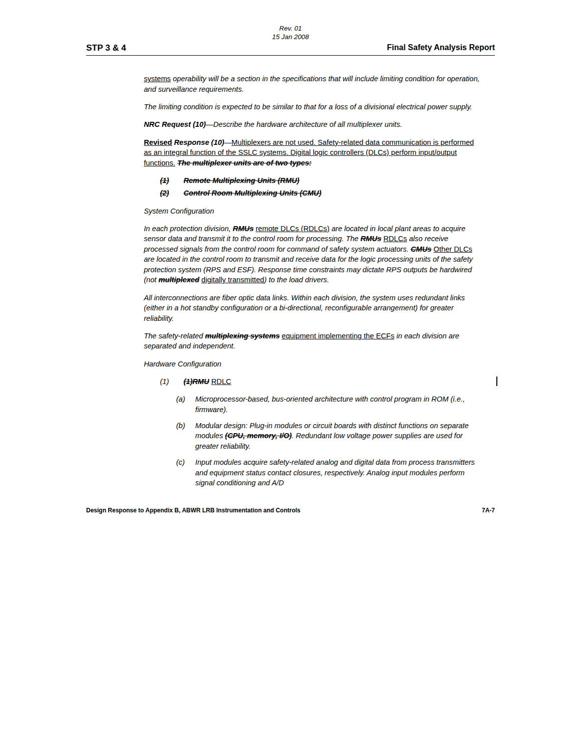Rev. 01
15 Jan 2008
STP 3 & 4 Final Safety Analysis Report
systems operability will be a section in the specifications that will include limiting condition for operation, and surveillance requirements.
The limiting condition is expected to be similar to that for a loss of a divisional electrical power supply.
NRC Request (10)—Describe the hardware architecture of all multiplexer units.
Revised Response (10)—Multiplexers are not used. Safety-related data communication is performed as an integral function of the SSLC systems. Digital logic controllers (DLCs) perform input/output functions. The multiplexer units are of two types:
(1) Remote Multiplexing Units (RMU)
(2) Control Room Multiplexing Units (CMU)
System Configuration
In each protection division, RMUs remote DLCs (RDLCs) are located in local plant areas to acquire sensor data and transmit it to the control room for processing. The RMUs RDLCs also receive processed signals from the control room for command of safety system actuators. CMUs Other DLCs are located in the control room to transmit and receive data for the logic processing units of the safety protection system (RPS and ESF). Response time constraints may dictate RPS outputs be hardwired (not multiplexed digitally transmitted) to the load drivers.
All interconnections are fiber optic data links. Within each division, the system uses redundant links (either in a hot standby configuration or a bi-directional, reconfigurable arrangement) for greater reliability.
The safety-related multiplexing systems equipment implementing the ECFs in each division are separated and independent.
Hardware Configuration
(1) (1)RMU RDLC
(a) Microprocessor-based, bus-oriented architecture with control program in ROM (i.e., firmware).
(b) Modular design: Plug-in modules or circuit boards with distinct functions on separate modules (CPU, memory, I/O). Redundant low voltage power supplies are used for greater reliability.
(c) Input modules acquire safety-related analog and digital data from process transmitters and equipment status contact closures, respectively. Analog input modules perform signal conditioning and A/D
Design Response to Appendix B, ABWR LRB Instrumentation and Controls 7A-7